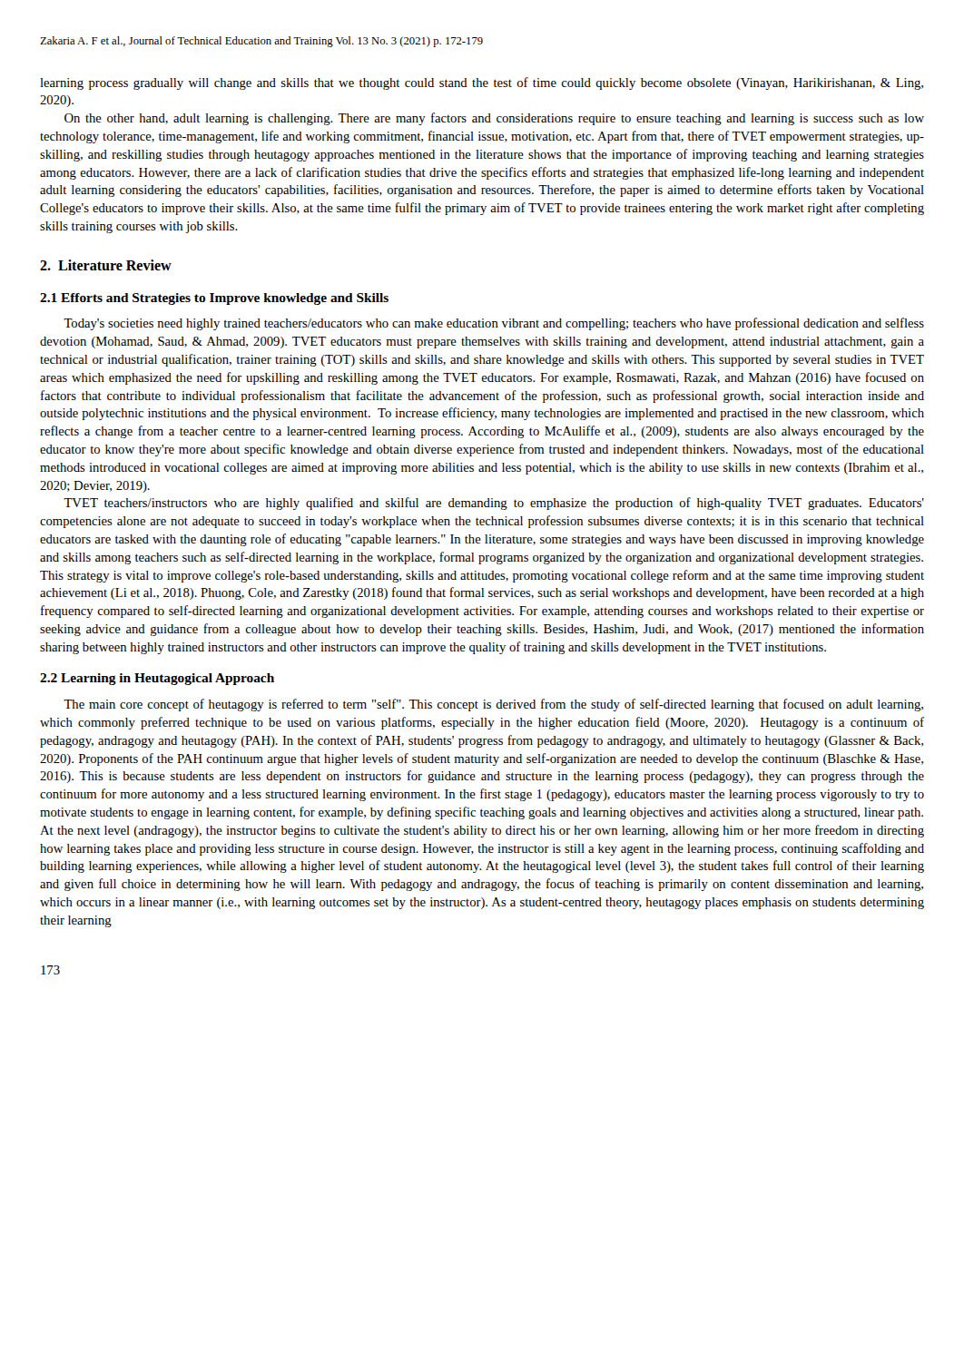Zakaria A. F et al., Journal of Technical Education and Training Vol. 13 No. 3 (2021) p. 172-179
learning process gradually will change and skills that we thought could stand the test of time could quickly become obsolete (Vinayan, Harikirishanan, & Ling, 2020).
On the other hand, adult learning is challenging. There are many factors and considerations require to ensure teaching and learning is success such as low technology tolerance, time-management, life and working commitment, financial issue, motivation, etc. Apart from that, there of TVET empowerment strategies, up-skilling, and reskilling studies through heutagogy approaches mentioned in the literature shows that the importance of improving teaching and learning strategies among educators. However, there are a lack of clarification studies that drive the specifics efforts and strategies that emphasized life-long learning and independent adult learning considering the educators' capabilities, facilities, organisation and resources. Therefore, the paper is aimed to determine efforts taken by Vocational College's educators to improve their skills. Also, at the same time fulfil the primary aim of TVET to provide trainees entering the work market right after completing skills training courses with job skills.
2. Literature Review
2.1 Efforts and Strategies to Improve knowledge and Skills
Today's societies need highly trained teachers/educators who can make education vibrant and compelling; teachers who have professional dedication and selfless devotion (Mohamad, Saud, & Ahmad, 2009). TVET educators must prepare themselves with skills training and development, attend industrial attachment, gain a technical or industrial qualification, trainer training (TOT) skills and skills, and share knowledge and skills with others. This supported by several studies in TVET areas which emphasized the need for upskilling and reskilling among the TVET educators. For example, Rosmawati, Razak, and Mahzan (2016) have focused on factors that contribute to individual professionalism that facilitate the advancement of the profession, such as professional growth, social interaction inside and outside polytechnic institutions and the physical environment. To increase efficiency, many technologies are implemented and practised in the new classroom, which reflects a change from a teacher centre to a learner-centred learning process. According to McAuliffe et al., (2009), students are also always encouraged by the educator to know they're more about specific knowledge and obtain diverse experience from trusted and independent thinkers. Nowadays, most of the educational methods introduced in vocational colleges are aimed at improving more abilities and less potential, which is the ability to use skills in new contexts (Ibrahim et al., 2020; Devier, 2019).
TVET teachers/instructors who are highly qualified and skilful are demanding to emphasize the production of high-quality TVET graduates. Educators' competencies alone are not adequate to succeed in today's workplace when the technical profession subsumes diverse contexts; it is in this scenario that technical educators are tasked with the daunting role of educating "capable learners." In the literature, some strategies and ways have been discussed in improving knowledge and skills among teachers such as self-directed learning in the workplace, formal programs organized by the organization and organizational development strategies. This strategy is vital to improve college's role-based understanding, skills and attitudes, promoting vocational college reform and at the same time improving student achievement (Li et al., 2018). Phuong, Cole, and Zarestky (2018) found that formal services, such as serial workshops and development, have been recorded at a high frequency compared to self-directed learning and organizational development activities. For example, attending courses and workshops related to their expertise or seeking advice and guidance from a colleague about how to develop their teaching skills. Besides, Hashim, Judi, and Wook, (2017) mentioned the information sharing between highly trained instructors and other instructors can improve the quality of training and skills development in the TVET institutions.
2.2 Learning in Heutagogical Approach
The main core concept of heutagogy is referred to term "self". This concept is derived from the study of self-directed learning that focused on adult learning, which commonly preferred technique to be used on various platforms, especially in the higher education field (Moore, 2020). Heutagogy is a continuum of pedagogy, andragogy and heutagogy (PAH). In the context of PAH, students' progress from pedagogy to andragogy, and ultimately to heutagogy (Glassner & Back, 2020). Proponents of the PAH continuum argue that higher levels of student maturity and self-organization are needed to develop the continuum (Blaschke & Hase, 2016). This is because students are less dependent on instructors for guidance and structure in the learning process (pedagogy), they can progress through the continuum for more autonomy and a less structured learning environment. In the first stage 1 (pedagogy), educators master the learning process vigorously to try to motivate students to engage in learning content, for example, by defining specific teaching goals and learning objectives and activities along a structured, linear path. At the next level (andragogy), the instructor begins to cultivate the student's ability to direct his or her own learning, allowing him or her more freedom in directing how learning takes place and providing less structure in course design. However, the instructor is still a key agent in the learning process, continuing scaffolding and building learning experiences, while allowing a higher level of student autonomy. At the heutagogical level (level 3), the student takes full control of their learning and given full choice in determining how he will learn. With pedagogy and andragogy, the focus of teaching is primarily on content dissemination and learning, which occurs in a linear manner (i.e., with learning outcomes set by the instructor). As a student-centred theory, heutagogy places emphasis on students determining their learning
173